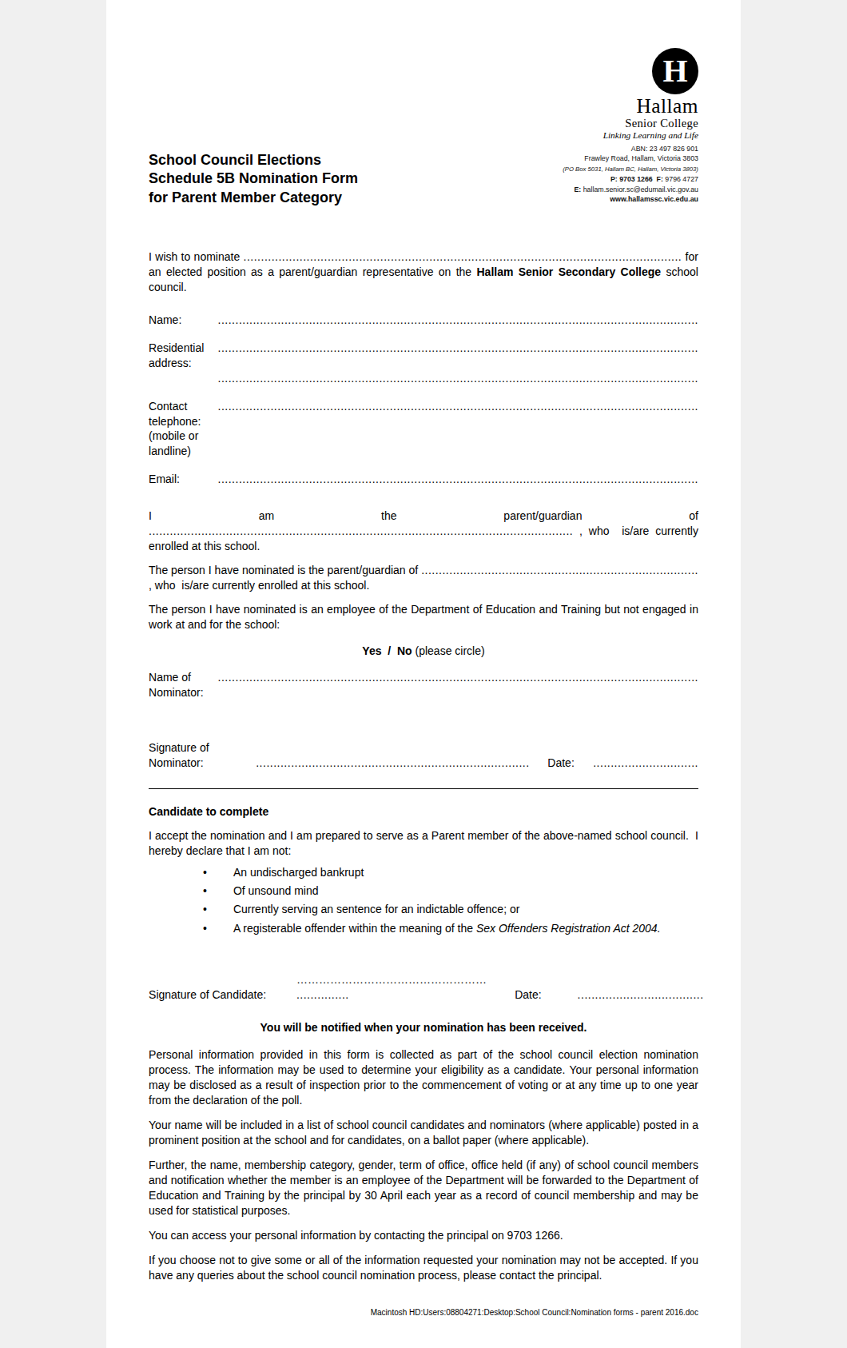School Council Elections
Schedule 5B Nomination Form
for Parent Member Category
H
Hallam
Senior College
Linking Learning and Life
ABN: 23 497 826 901
Frawley Road, Hallam, Victoria 3803
(PO Box 5031, Hallam BC, Hallam, Victoria 3803)
P: 9703 1266 F: 9796 4727
E: hallam.senior.sc@edumail.vic.gov.au
www.hallamssc.vic.edu.au
I wish to nominate ............................................................................................................................. for an elected position as a parent/guardian representative on the Hallam Senior Secondary College school council.
| Name: | ......................................................................................................................................... |
| Residential address: | ......................................................................................................................................... ......................................................................................................................................... |
| Contact telephone: (mobile or landline) | ......................................................................................................................................... |
| Email: | ......................................................................................................................................... |
I am the parent/guardian of ......................................................................................................................... , who is/are currently enrolled at this school.
The person I have nominated is the parent/guardian of ............................................................................... , who is/are currently enrolled at this school.
The person I have nominated is an employee of the Department of Education and Training but not engaged in work at and for the school:
Yes / No (please circle)
| Name of Nominator: | ......................................................................................................................................... |
Signature of Nominator:
..............................................................................
Date:
..............................
Candidate to complete
I accept the nomination and I am prepared to serve as a Parent member of the above-named school council. I hereby declare that I am not:
An undischarged bankrupt
Of unsound mind
Currently serving an sentence for an indictable offence; or
A registerable offender within the meaning of the Sex Offenders Registration Act 2004.
Signature of Candidate:
…………………………………………… ...............
Date:
....................................
You will be notified when your nomination has been received.
Personal information provided in this form is collected as part of the school council election nomination process. The information may be used to determine your eligibility as a candidate. Your personal information may be disclosed as a result of inspection prior to the commencement of voting or at any time up to one year from the declaration of the poll.
Your name will be included in a list of school council candidates and nominators (where applicable) posted in a prominent position at the school and for candidates, on a ballot paper (where applicable).
Further, the name, membership category, gender, term of office, office held (if any) of school council members and notification whether the member is an employee of the Department will be forwarded to the Department of Education and Training by the principal by 30 April each year as a record of council membership and may be used for statistical purposes.
You can access your personal information by contacting the principal on 9703 1266.
If you choose not to give some or all of the information requested your nomination may not be accepted. If you have any queries about the school council nomination process, please contact the principal.
Macintosh HD:Users:08804271:Desktop:School Council:Nomination forms - parent 2016.doc